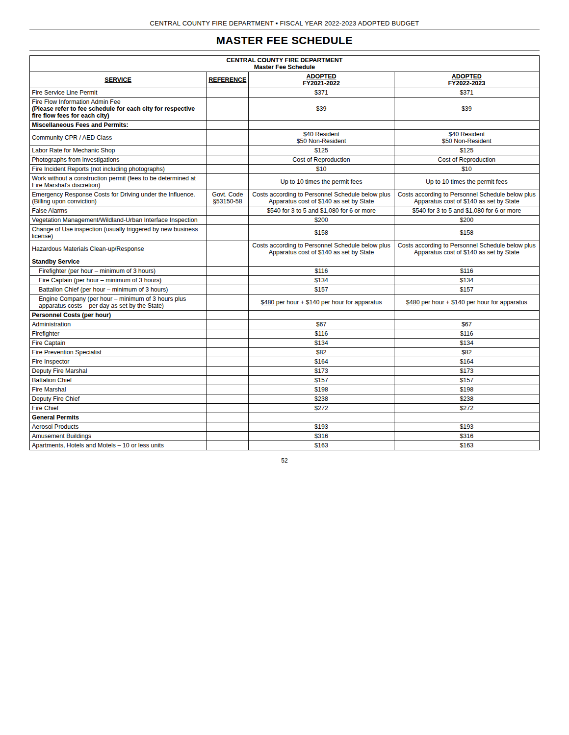CENTRAL COUNTY FIRE DEPARTMENT ▪ FISCAL YEAR 2022-2023 ADOPTED BUDGET
MASTER FEE SCHEDULE
| CENTRAL COUNTY FIRE DEPARTMENT Master Fee Schedule |
| SERVICE | REFERENCE | ADOPTED FY2021-2022 | ADOPTED FY2022-2023 |
| Fire Service Line Permit | | $371 | $371 |
| Fire Flow Information Admin Fee (Please refer to fee schedule for each city for respective fire flow fees for each city) | | $39 | $39 |
| Miscellaneous Fees and Permits: | | | |
| Community CPR / AED Class | | $40 Resident $50 Non-Resident | $40 Resident $50 Non-Resident |
| Labor Rate for Mechanic Shop | | $125 | $125 |
| Photographs from investigations | | Cost of Reproduction | Cost of Reproduction |
| Fire Incident Reports (not including photographs) | | $10 | $10 |
| Work without a construction permit (fees to be determined at Fire Marshal’s discretion) | | Up to 10 times the permit fees | Up to 10 times the permit fees |
| Emergency Response Costs for Driving under the Influence. (Billing upon conviction) | Govt. Code §53150-58 | Costs according to Personnel Schedule below plus Apparatus cost of $140 as set by State | Costs according to Personnel Schedule below plus Apparatus cost of $140 as set by State |
| False Alarms | | $540 for 3 to 5 and $1,080 for 6 or more | $540 for 3 to 5 and $1,080 for 6 or more |
| Vegetation Management/Wildland-Urban Interface Inspection | | $200 | $200 |
| Change of Use inspection (usually triggered by new business license) | | $158 | $158 |
| Hazardous Materials Clean-up/Response | | Costs according to Personnel Schedule below plus Apparatus cost of $140 as set by State | Costs according to Personnel Schedule below plus Apparatus cost of $140 as set by State |
| Standby Service | | | |
| Firefighter (per hour – minimum of 3 hours) | | $116 | $116 |
| Fire Captain (per hour – minimum of 3 hours) | | $134 | $134 |
| Battalion Chief (per hour – minimum of 3 hours) | | $157 | $157 |
| Engine Company (per hour – minimum of 3 hours plus apparatus costs – per day as set by the State) | | $480 per hour + $140 per hour for apparatus | $480 per hour + $140 per hour for apparatus |
| Personnel Costs (per hour) | | | |
| Administration | | $67 | $67 |
| Firefighter | | $116 | $116 |
| Fire Captain | | $134 | $134 |
| Fire Prevention Specialist | | $82 | $82 |
| Fire Inspector | | $164 | $164 |
| Deputy Fire Marshal | | $173 | $173 |
| Battalion Chief | | $157 | $157 |
| Fire Marshal | | $198 | $198 |
| Deputy Fire Chief | | $238 | $238 |
| Fire Chief | | $272 | $272 |
| General Permits | | | |
| Aerosol Products | | $193 | $193 |
| Amusement Buildings | | $316 | $316 |
| Apartments, Hotels and Motels – 10 or less units | | $163 | $163 |
52